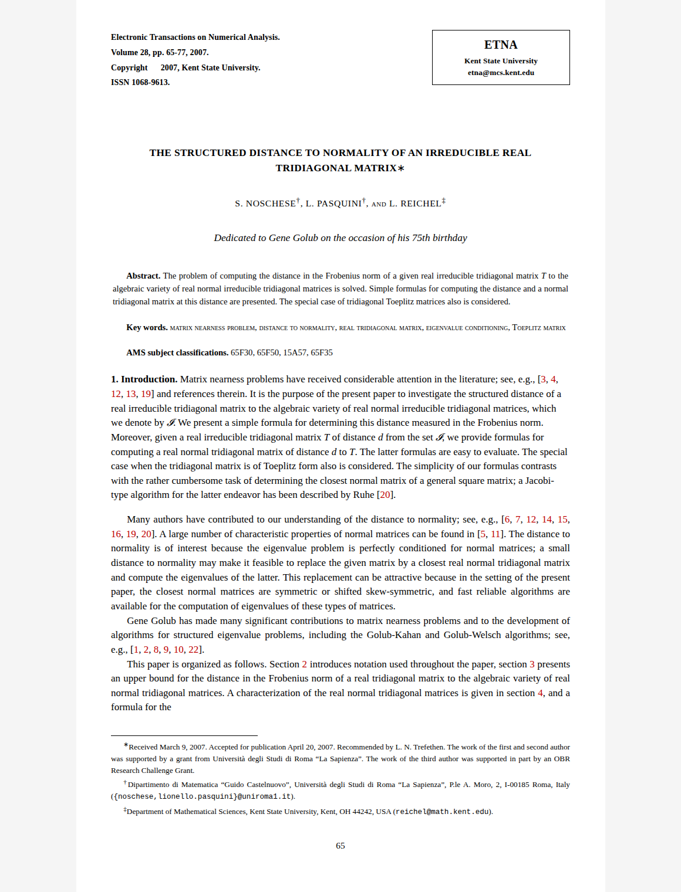Electronic Transactions on Numerical Analysis.
Volume 28, pp. 65-77, 2007.
Copyright 2007, Kent State University. ISSN 1068-9613.
ETNA Kent State University etna@mcs.kent.edu
THE STRUCTURED DISTANCE TO NORMALITY OF AN IRREDUCIBLE REAL
TRIDIAGONAL MATRIX∗
S. NOSCHESE†, L. PASQUINI†, and L. REICHEL‡
Dedicated to Gene Golub on the occasion of his 75th birthday
Abstract. The problem of computing the distance in the Frobenius norm of a given real irreducible tridiagonal matrix T to the algebraic variety of real normal irreducible tridiagonal matrices is solved. Simple formulas for computing the distance and a normal tridiagonal matrix at this distance are presented. The special case of tridiagonal Toeplitz matrices also is considered.
Key words. matrix nearness problem, distance to normality, real tridiagonal matrix, eigenvalue conditioning, Toeplitz matrix
AMS subject classifications. 65F30, 65F50, 15A57, 65F35
1. Introduction.
Matrix nearness problems have received considerable attention in the literature; see, e.g., [3, 4, 12, 13, 19] and references therein. It is the purpose of the present paper to investigate the structured distance of a real irreducible tridiagonal matrix to the algebraic variety of real normal irreducible tridiagonal matrices, which we denote by 𝓘. We present a simple formula for determining this distance measured in the Frobenius norm. Moreover, given a real irreducible tridiagonal matrix T of distance d from the set 𝓘, we provide formulas for computing a real normal tridiagonal matrix of distance d to T. The latter formulas are easy to evaluate. The special case when the tridiagonal matrix is of Toeplitz form also is considered. The simplicity of our formulas contrasts with the rather cumbersome task of determining the closest normal matrix of a general square matrix; a Jacobi-type algorithm for the latter endeavor has been described by Ruhe [20].
Many authors have contributed to our understanding of the distance to normality; see, e.g., [6, 7, 12, 14, 15, 16, 19, 20]. A large number of characteristic properties of normal matrices can be found in [5, 11]. The distance to normality is of interest because the eigenvalue problem is perfectly conditioned for normal matrices; a small distance to normality may make it feasible to replace the given matrix by a closest real normal tridiagonal matrix and compute the eigenvalues of the latter. This replacement can be attractive because in the setting of the present paper, the closest normal matrices are symmetric or shifted skew-symmetric, and fast reliable algorithms are available for the computation of eigenvalues of these types of matrices.
Gene Golub has made many significant contributions to matrix nearness problems and to the development of algorithms for structured eigenvalue problems, including the Golub-Kahan and Golub-Welsch algorithms; see, e.g., [1, 2, 8, 9, 10, 22].
This paper is organized as follows. Section 2 introduces notation used throughout the paper, section 3 presents an upper bound for the distance in the Frobenius norm of a real tridiagonal matrix to the algebraic variety of real normal tridiagonal matrices. A characterization of the real normal tridiagonal matrices is given in section 4, and a formula for the
∗Received March 9, 2007. Accepted for publication April 20, 2007. Recommended by L. N. Trefethen. The work of the first and second author was supported by a grant from Università degli Studi di Roma “La Sapienza”. The work of the third author was supported in part by an OBR Research Challenge Grant.
†Dipartimento di Matematica “Guido Castelnuovo”, Università degli Studi di Roma “La Sapienza”, P.le A. Moro, 2, I-00185 Roma, Italy ({noschese,lionello.pasquini}@uniroma1.it).
‡Department of Mathematical Sciences, Kent State University, Kent, OH 44242, USA (reichel@math.kent.edu).
65